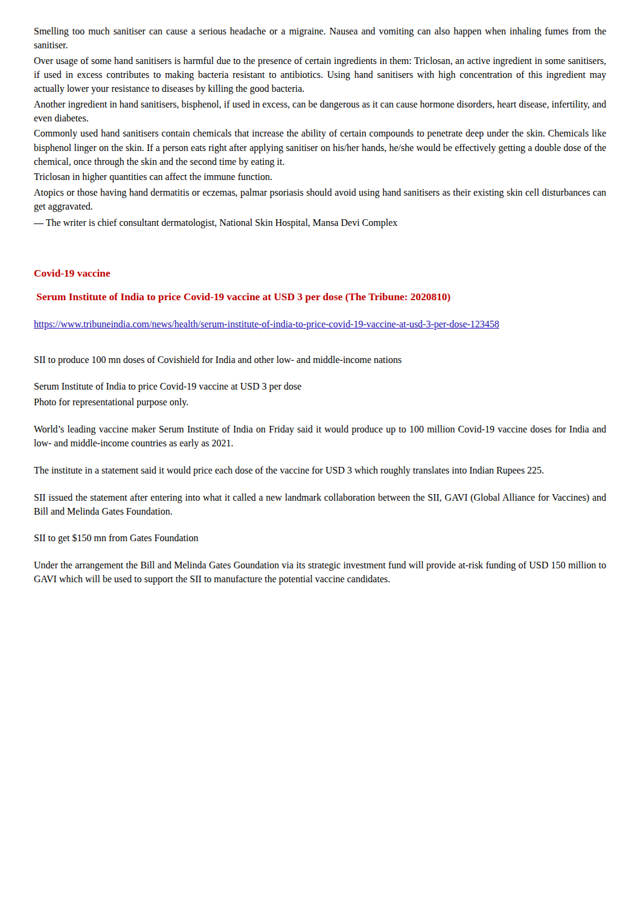Smelling too much sanitiser can cause a serious headache or a migraine. Nausea and vomiting can also happen when inhaling fumes from the sanitiser.
Over usage of some hand sanitisers is harmful due to the presence of certain ingredients in them: Triclosan, an active ingredient in some sanitisers, if used in excess contributes to making bacteria resistant to antibiotics. Using hand sanitisers with high concentration of this ingredient may actually lower your resistance to diseases by killing the good bacteria.
Another ingredient in hand sanitisers, bisphenol, if used in excess, can be dangerous as it can cause hormone disorders, heart disease, infertility, and even diabetes.
Commonly used hand sanitisers contain chemicals that increase the ability of certain compounds to penetrate deep under the skin. Chemicals like bisphenol linger on the skin. If a person eats right after applying sanitiser on his/her hands, he/she would be effectively getting a double dose of the chemical, once through the skin and the second time by eating it.
Triclosan in higher quantities can affect the immune function.
Atopics or those having hand dermatitis or eczemas, palmar psoriasis should avoid using hand sanitisers as their existing skin cell disturbances can get aggravated.
— The writer is chief consultant dermatologist, National Skin Hospital, Mansa Devi Complex
Covid-19 vaccine
Serum Institute of India to price Covid-19 vaccine at USD 3 per dose (The Tribune: 2020810)
https://www.tribuneindia.com/news/health/serum-institute-of-india-to-price-covid-19-vaccine-at-usd-3-per-dose-123458
SII to produce 100 mn doses of Covishield for India and other low- and middle-income nations
Serum Institute of India to price Covid-19 vaccine at USD 3 per dose
Photo for representational purpose only.
World’s leading vaccine maker Serum Institute of India on Friday said it would produce up to 100 million Covid-19 vaccine doses for India and low- and middle-income countries as early as 2021.
The institute in a statement said it would price each dose of the vaccine for USD 3 which roughly translates into Indian Rupees 225.
SII issued the statement after entering into what it called a new landmark collaboration between the SII, GAVI (Global Alliance for Vaccines) and Bill and Melinda Gates Foundation.
SII to get $150 mn from Gates Foundation
Under the arrangement the Bill and Melinda Gates Goundation via its strategic investment fund will provide at-risk funding of USD 150 million to GAVI which will be used to support the SII to manufacture the potential vaccine candidates.